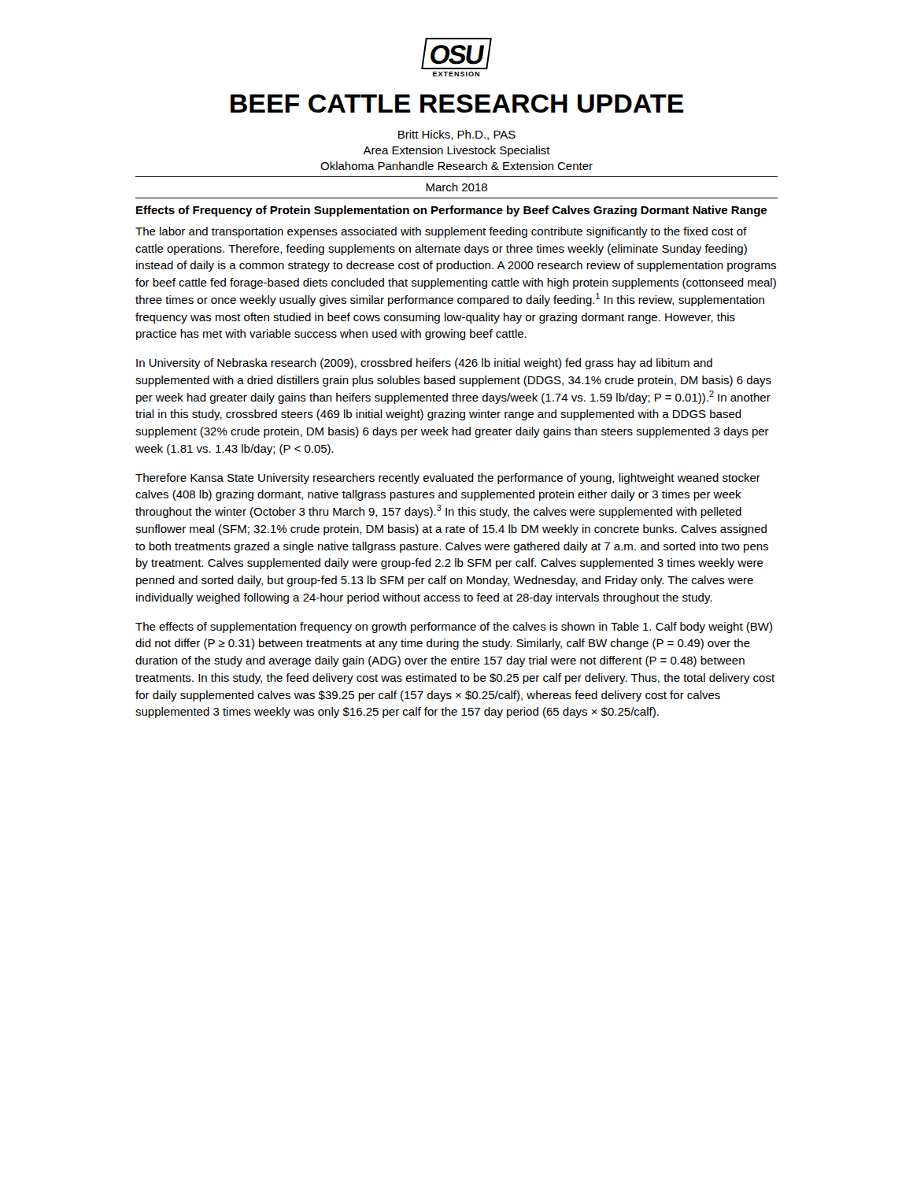OSU
EXTENSION
BEEF CATTLE RESEARCH UPDATE
Britt Hicks, Ph.D., PAS
Area Extension Livestock Specialist
Oklahoma Panhandle Research & Extension Center
March 2018
Effects of Frequency of Protein Supplementation on Performance by Beef Calves Grazing Dormant Native Range
The labor and transportation expenses associated with supplement feeding contribute significantly to the fixed cost of cattle operations. Therefore, feeding supplements on alternate days or three times weekly (eliminate Sunday feeding) instead of daily is a common strategy to decrease cost of production. A 2000 research review of supplementation programs for beef cattle fed forage-based diets concluded that supplementing cattle with high protein supplements (cottonseed meal) three times or once weekly usually gives similar performance compared to daily feeding.1 In this review, supplementation frequency was most often studied in beef cows consuming low-quality hay or grazing dormant range. However, this practice has met with variable success when used with growing beef cattle.
In University of Nebraska research (2009), crossbred heifers (426 lb initial weight) fed grass hay ad libitum and supplemented with a dried distillers grain plus solubles based supplement (DDGS, 34.1% crude protein, DM basis) 6 days per week had greater daily gains than heifers supplemented three days/week (1.74 vs. 1.59 lb/day; P = 0.01)).2 In another trial in this study, crossbred steers (469 lb initial weight) grazing winter range and supplemented with a DDGS based supplement (32% crude protein, DM basis) 6 days per week had greater daily gains than steers supplemented 3 days per week (1.81 vs. 1.43 lb/day; (P < 0.05).
Therefore Kansa State University researchers recently evaluated the performance of young, lightweight weaned stocker calves (408 lb) grazing dormant, native tallgrass pastures and supplemented protein either daily or 3 times per week throughout the winter (October 3 thru March 9, 157 days).3 In this study, the calves were supplemented with pelleted sunflower meal (SFM; 32.1% crude protein, DM basis) at a rate of 15.4 lb DM weekly in concrete bunks. Calves assigned to both treatments grazed a single native tallgrass pasture. Calves were gathered daily at 7 a.m. and sorted into two pens by treatment. Calves supplemented daily were group-fed 2.2 lb SFM per calf. Calves supplemented 3 times weekly were penned and sorted daily, but group-fed 5.13 lb SFM per calf on Monday, Wednesday, and Friday only. The calves were individually weighed following a 24-hour period without access to feed at 28-day intervals throughout the study.
The effects of supplementation frequency on growth performance of the calves is shown in Table 1. Calf body weight (BW) did not differ (P ≥ 0.31) between treatments at any time during the study. Similarly, calf BW change (P = 0.49) over the duration of the study and average daily gain (ADG) over the entire 157 day trial were not different (P = 0.48) between treatments. In this study, the feed delivery cost was estimated to be $0.25 per calf per delivery. Thus, the total delivery cost for daily supplemented calves was $39.25 per calf (157 days × $0.25/calf), whereas feed delivery cost for calves supplemented 3 times weekly was only $16.25 per calf for the 157 day period (65 days × $0.25/calf).